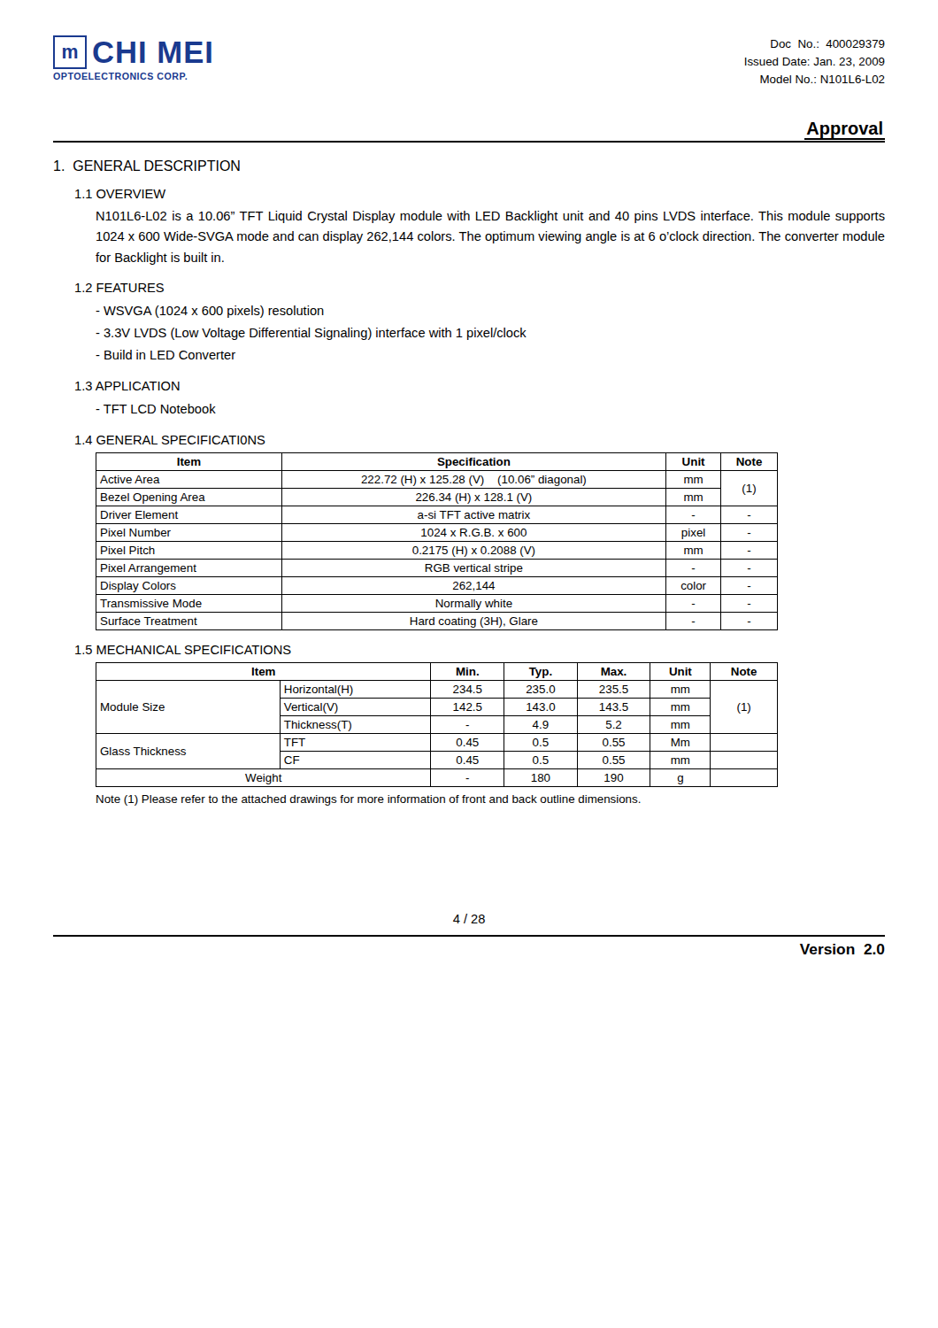mCHI MEI
OPTOELECTRONICS CORP.
Doc No.: 400029379
Issued Date: Jan. 23, 2009
Model No.: N101L6-L02
Approval
1. GENERAL DESCRIPTION
1.1 OVERVIEW
N101L6-L02 is a 10.06” TFT Liquid Crystal Display module with LED Backlight unit and 40 pins LVDS interface. This module supports 1024 x 600 Wide-SVGA mode and can display 262,144 colors. The optimum viewing angle is at 6 o’clock direction. The converter module for Backlight is built in.
1.2 FEATURES
- WSVGA (1024 x 600 pixels) resolution
- 3.3V LVDS (Low Voltage Differential Signaling) interface with 1 pixel/clock
- Build in LED Converter
1.3 APPLICATION
- TFT LCD Notebook
1.4 GENERAL SPECIFICATI0NS
| Item | Specification | Unit | Note |
| --- | --- | --- | --- |
| Active Area | 222.72 (H) x 125.28 (V) (10.06” diagonal) | mm | (1) |
| Bezel Opening Area | 226.34 (H) x 128.1 (V) | mm |
| Driver Element | a-si TFT active matrix | - | - |
| Pixel Number | 1024 x R.G.B. x 600 | pixel | - |
| Pixel Pitch | 0.2175 (H) x 0.2088 (V) | mm | - |
| Pixel Arrangement | RGB vertical stripe | - | - |
| Display Colors | 262,144 | color | - |
| Transmissive Mode | Normally white | - | - |
| Surface Treatment | Hard coating (3H), Glare | - | - |
1.5 MECHANICAL SPECIFICATIONS
| Item | Min. | Typ. | Max. | Unit | Note |
| --- | --- | --- | --- | --- | --- |
| Module Size | Horizontal(H) | 234.5 | 235.0 | 235.5 | mm | (1) |
| Vertical(V) | 142.5 | 143.0 | 143.5 | mm |
| Thickness(T) | - | 4.9 | 5.2 | mm |
| Glass Thickness | TFT | 0.45 | 0.5 | 0.55 | Mm | |
| CF | 0.45 | 0.5 | 0.55 | mm | |
| Weight | - | 180 | 190 | g | |
Note (1) Please refer to the attached drawings for more information of front and back outline dimensions.
4 / 28
Version 2.0